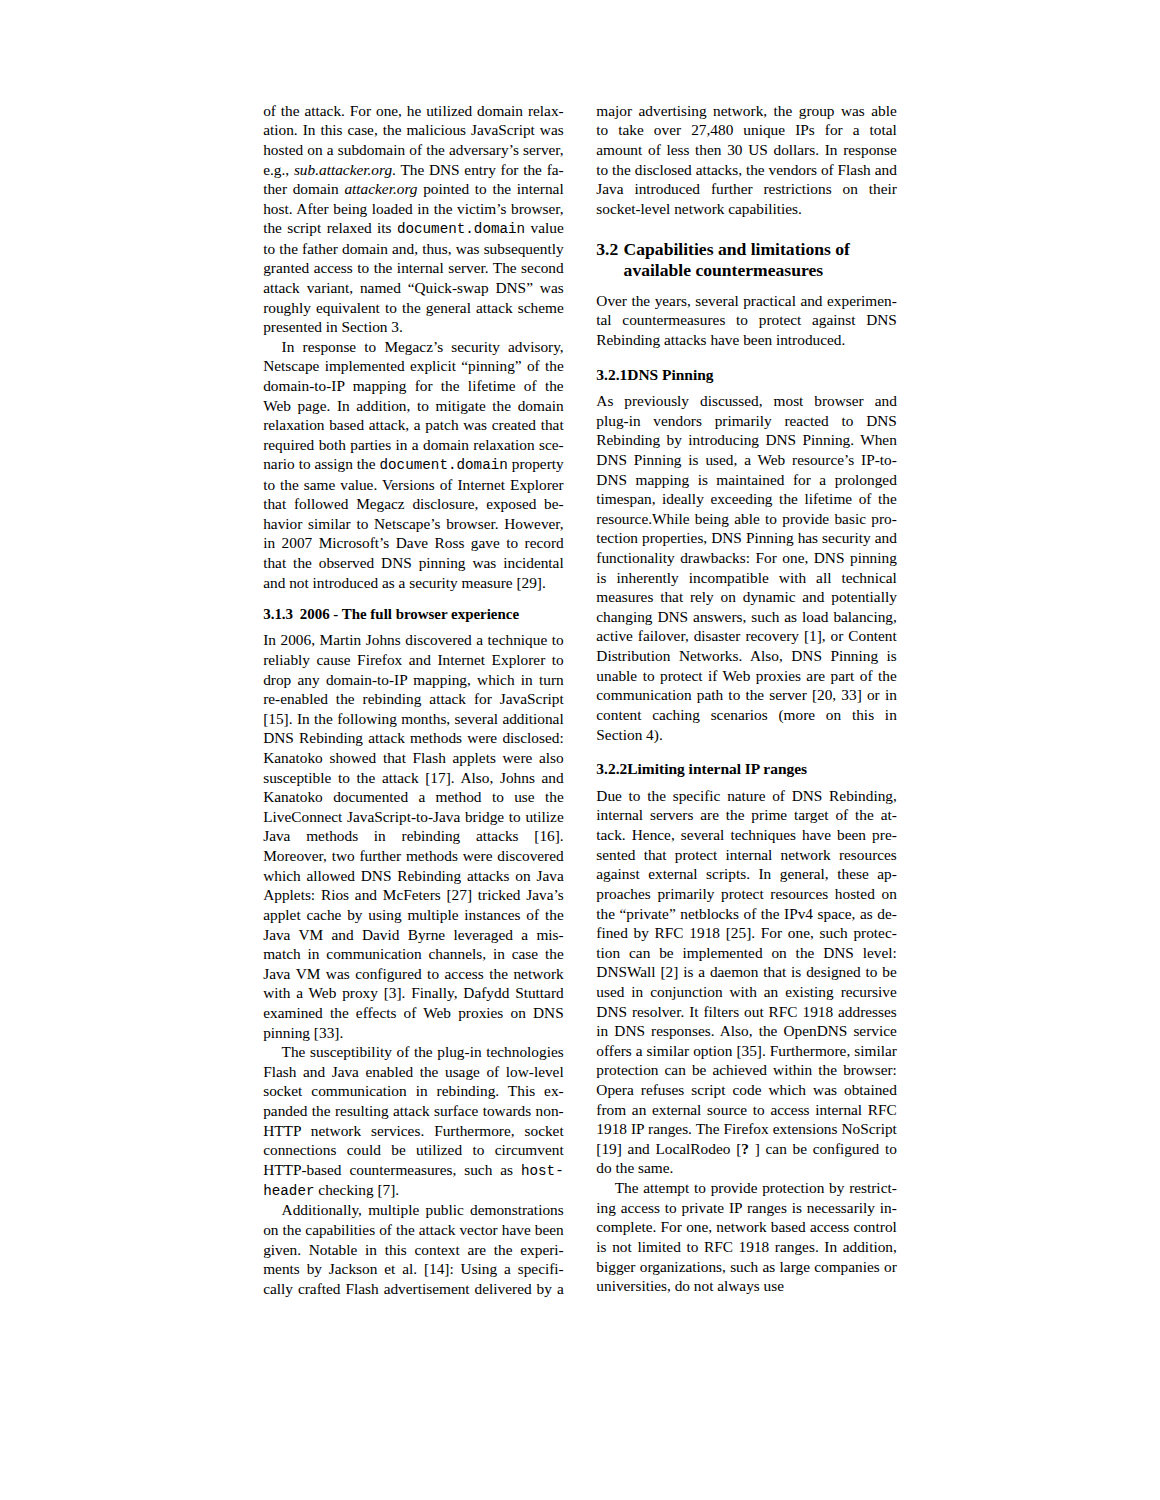of the attack. For one, he utilized domain relaxation. In this case, the malicious JavaScript was hosted on a subdomain of the adversary’s server, e.g., sub.attacker.org. The DNS entry for the father domain attacker.org pointed to the internal host. After being loaded in the victim’s browser, the script relaxed its document.domain value to the father domain and, thus, was subsequently granted access to the internal server. The second attack variant, named “Quick-swap DNS” was roughly equivalent to the general attack scheme presented in Section 3.
In response to Megacz’s security advisory, Netscape implemented explicit “pinning” of the domain-to-IP mapping for the lifetime of the Web page. In addition, to mitigate the domain relaxation based attack, a patch was created that required both parties in a domain relaxation scenario to assign the document.domain property to the same value. Versions of Internet Explorer that followed Megacz disclosure, exposed behavior similar to Netscape’s browser. However, in 2007 Microsoft’s Dave Ross gave to record that the observed DNS pinning was incidental and not introduced as a security measure [29].
3.1.32006 - The full browser experience
In 2006, Martin Johns discovered a technique to reliably cause Firefox and Internet Explorer to drop any domain-to-IP mapping, which in turn re-enabled the rebinding attack for JavaScript [15]. In the following months, several additional DNS Rebinding attack methods were disclosed: Kanatoko showed that Flash applets were also susceptible to the attack [17]. Also, Johns and Kanatoko documented a method to use the LiveConnect JavaScript-to-Java bridge to utilize Java methods in rebinding attacks [16]. Moreover, two further methods were discovered which allowed DNS Rebinding attacks on Java Applets: Rios and McFeters [27] tricked Java’s applet cache by using multiple instances of the Java VM and David Byrne leveraged a mismatch in communication channels, in case the Java VM was configured to access the network with a Web proxy [3]. Finally, Dafydd Stuttard examined the effects of Web proxies on DNS pinning [33].
The susceptibility of the plug-in technologies Flash and Java enabled the usage of low-level socket communication in rebinding. This expanded the resulting attack surface towards non-HTTP network services. Furthermore, socket connections could be utilized to circumvent HTTP-based countermeasures, such as host-header checking [7].
Additionally, multiple public demonstrations on the capabilities of the attack vector have been given. Notable in this context are the experiments by Jackson et al. [14]: Using a specifically crafted Flash advertisement delivered by a major advertising network, the group was able to take over 27,480 unique IPs for a total amount of less then 30 US dollars. In response to the disclosed attacks, the vendors of Flash and Java introduced further restrictions on their socket-level network capabilities.
3.2 Capabilities and limitations of available countermeasures
Over the years, several practical and experimental countermeasures to protect against DNS Rebinding attacks have been introduced.
3.2.1 DNS Pinning
As previously discussed, most browser and plug-in vendors primarily reacted to DNS Rebinding by introducing DNS Pinning. When DNS Pinning is used, a Web resource’s IP-to-DNS mapping is maintained for a prolonged timespan, ideally exceeding the lifetime of the resource.While being able to provide basic protection properties, DNS Pinning has security and functionality drawbacks: For one, DNS pinning is inherently incompatible with all technical measures that rely on dynamic and potentially changing DNS answers, such as load balancing, active failover, disaster recovery [1], or Content Distribution Networks. Also, DNS Pinning is unable to protect if Web proxies are part of the communication path to the server [20, 33] or in content caching scenarios (more on this in Section 4).
3.2.2 Limiting internal IP ranges
Due to the specific nature of DNS Rebinding, internal servers are the prime target of the attack. Hence, several techniques have been presented that protect internal network resources against external scripts. In general, these approaches primarily protect resources hosted on the “private” netblocks of the IPv4 space, as defined by RFC 1918 [25]. For one, such protection can be implemented on the DNS level: DNSWall [2] is a daemon that is designed to be used in conjunction with an existing recursive DNS resolver. It filters out RFC 1918 addresses in DNS responses. Also, the OpenDNS service offers a similar option [35]. Furthermore, similar protection can be achieved within the browser: Opera refuses script code which was obtained from an external source to access internal RFC 1918 IP ranges. The Firefox extensions NoScript [19] and LocalRodeo [? ] can be configured to do the same.
The attempt to provide protection by restricting access to private IP ranges is necessarily incomplete. For one, network based access control is not limited to RFC 1918 ranges. In addition, bigger organizations, such as large companies or universities, do not always use